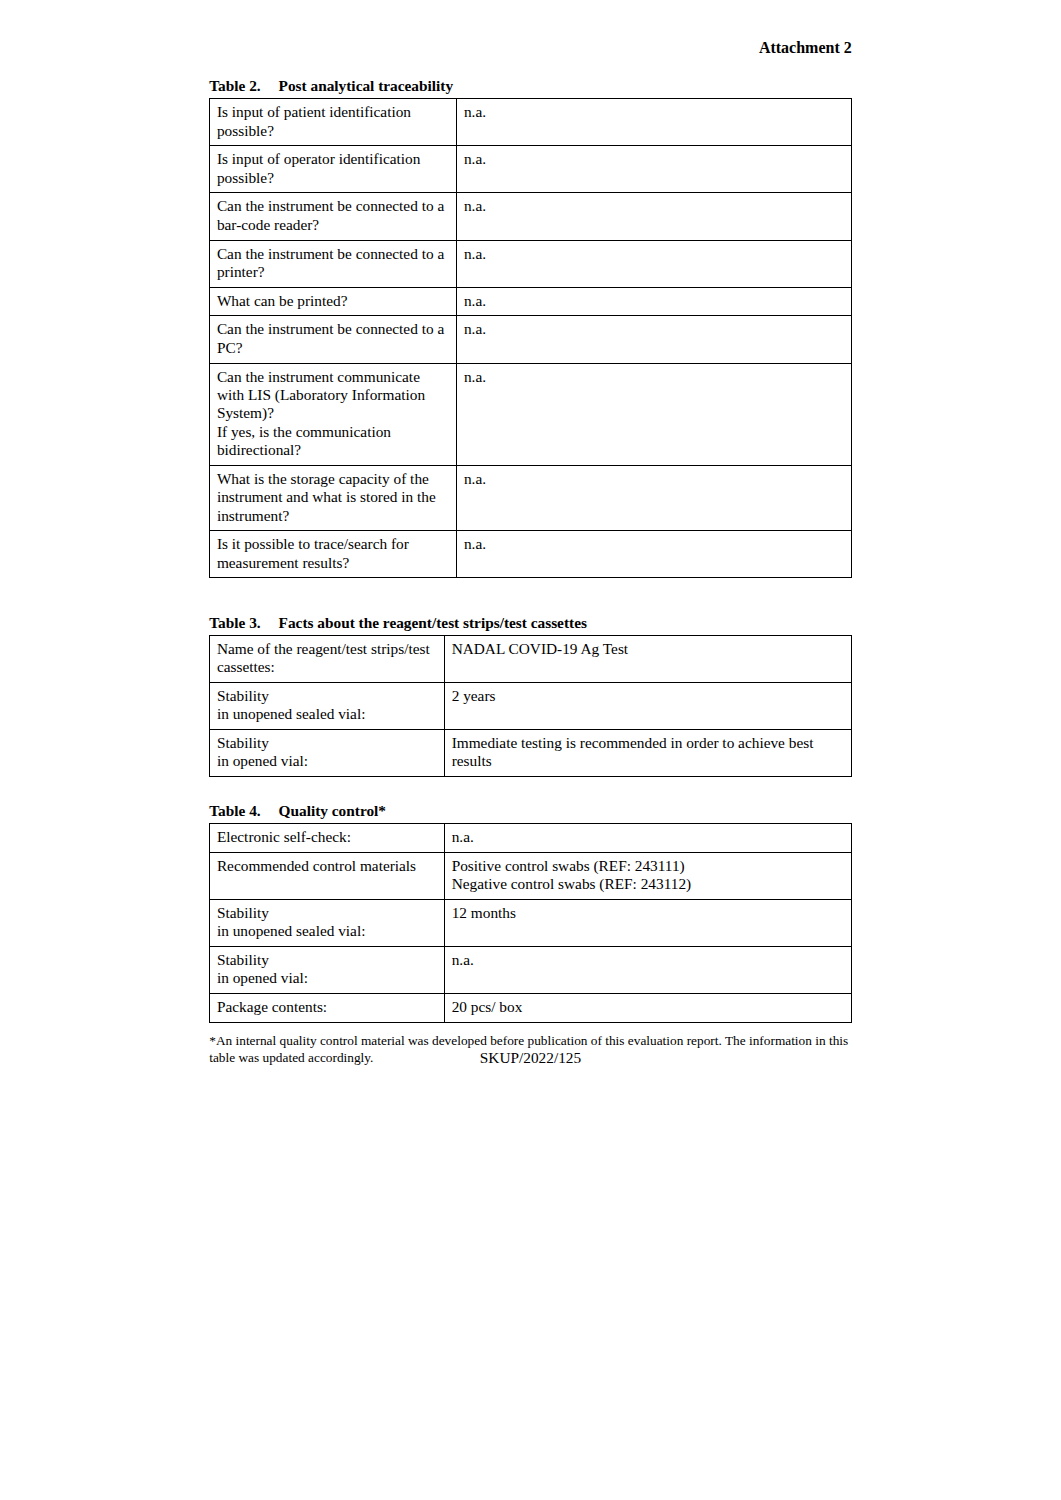Attachment 2
Table 2. Post analytical traceability
| Is input of patient identification possible? | n.a. |
| Is input of operator identification possible? | n.a. |
| Can the instrument be connected to a bar-code reader? | n.a. |
| Can the instrument be connected to a printer? | n.a. |
| What can be printed? | n.a. |
| Can the instrument be connected to a PC? | n.a. |
| Can the instrument communicate with LIS (Laboratory Information System)? If yes, is the communication bidirectional? | n.a. |
| What is the storage capacity of the instrument and what is stored in the instrument? | n.a. |
| Is it possible to trace/search for measurement results? | n.a. |
Table 3. Facts about the reagent/test strips/test cassettes
| Name of the reagent/test strips/test cassettes: | NADAL COVID-19 Ag Test |
| Stability in unopened sealed vial: | 2 years |
| Stability in opened vial: | Immediate testing is recommended in order to achieve best results |
Table 4. Quality control*
| Electronic self-check: | n.a. |
| Recommended control materials | Positive control swabs (REF: 243111) Negative control swabs (REF: 243112) |
| Stability in unopened sealed vial: | 12 months |
| Stability in opened vial: | n.a. |
| Package contents: | 20 pcs/ box |
*An internal quality control material was developed before publication of this evaluation report. The information in this table was updated accordingly.
SKUP/2022/125